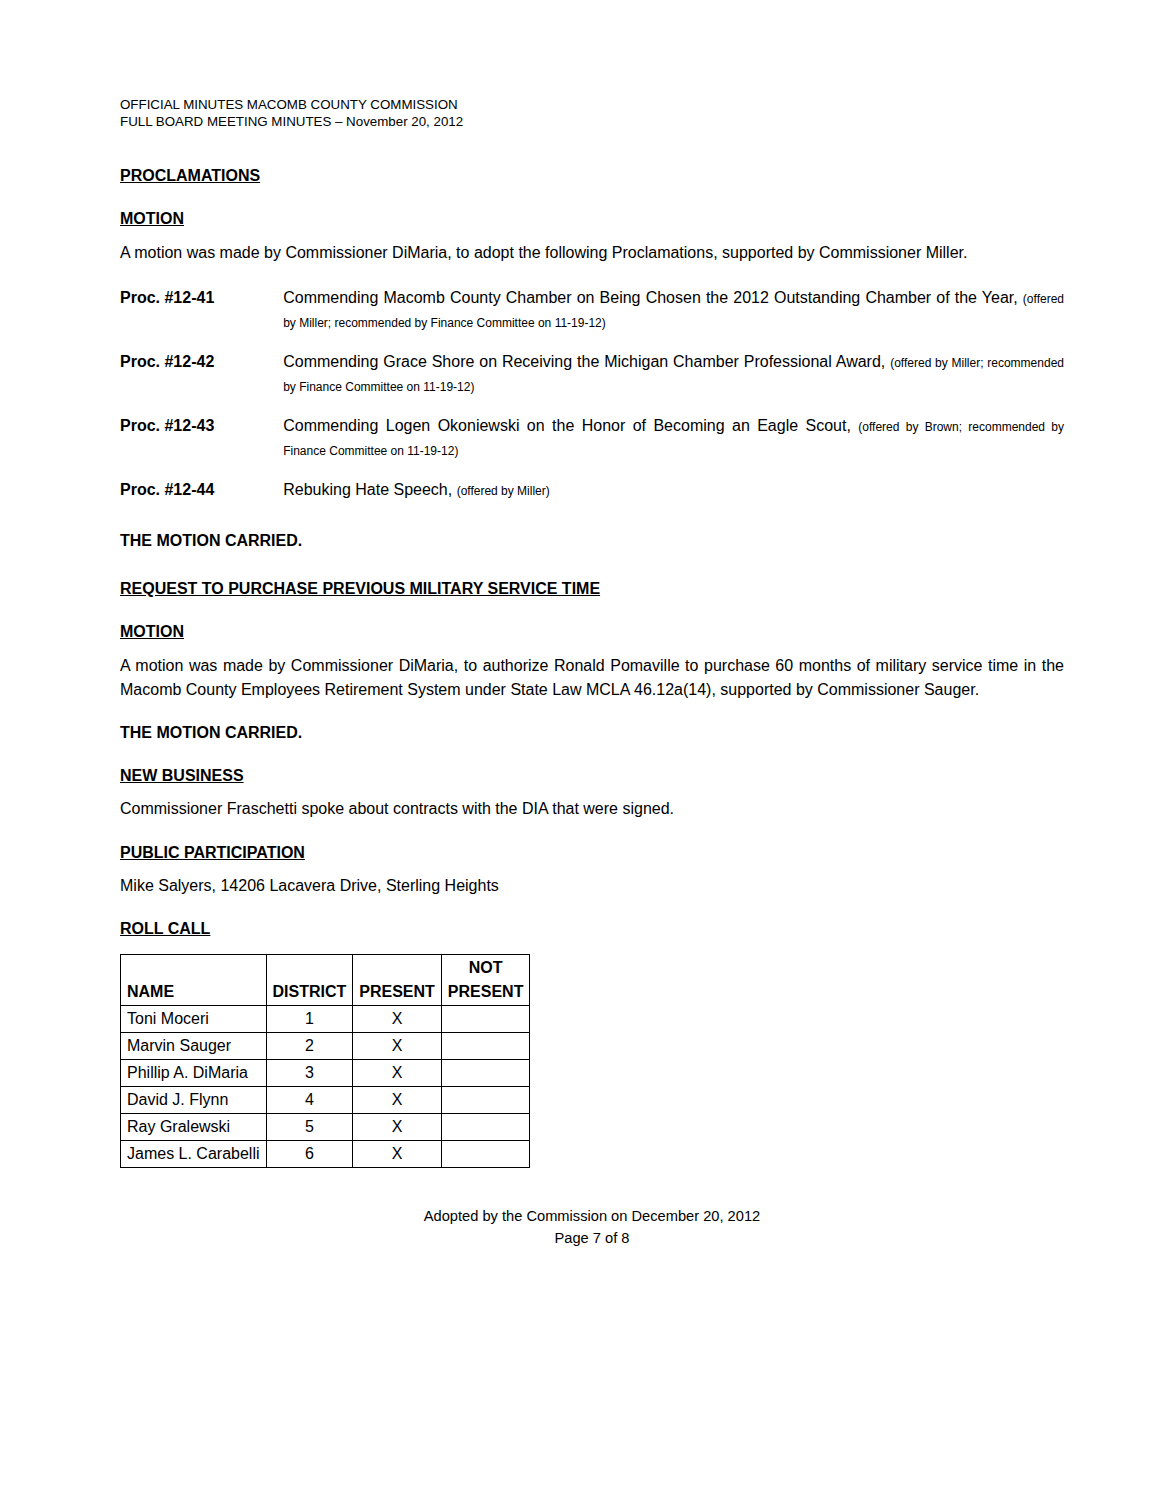OFFICIAL MINUTES MACOMB COUNTY COMMISSION
FULL BOARD MEETING MINUTES – November 20, 2012
PROCLAMATIONS
MOTION
A motion was made by Commissioner DiMaria, to adopt the following Proclamations, supported by Commissioner Miller.
| Proc. #12-41 | Commending Macomb County Chamber on Being Chosen the 2012 Outstanding Chamber of the Year, (offered by Miller; recommended by Finance Committee on 11-19-12) |
| Proc. #12-42 | Commending Grace Shore on Receiving the Michigan Chamber Professional Award, (offered by Miller; recommended by Finance Committee on 11-19-12) |
| Proc. #12-43 | Commending Logen Okoniewski on the Honor of Becoming an Eagle Scout, (offered by Brown; recommended by Finance Committee on 11-19-12) |
| Proc. #12-44 | Rebuking Hate Speech, (offered by Miller) |
THE MOTION CARRIED.
REQUEST TO PURCHASE PREVIOUS MILITARY SERVICE TIME
MOTION
A motion was made by Commissioner DiMaria, to authorize Ronald Pomaville to purchase 60 months of military service time in the Macomb County Employees Retirement System under State Law MCLA 46.12a(14), supported by Commissioner Sauger.
THE MOTION CARRIED.
NEW BUSINESS
Commissioner Fraschetti spoke about contracts with the DIA that were signed.
PUBLIC PARTICIPATION
Mike Salyers, 14206 Lacavera Drive, Sterling Heights
ROLL CALL
| NAME | DISTRICT | PRESENT | NOT PRESENT |
| --- | --- | --- | --- |
| Toni Moceri | 1 | X | |
| Marvin Sauger | 2 | X | |
| Phillip A. DiMaria | 3 | X | |
| David J. Flynn | 4 | X | |
| Ray Gralewski | 5 | X | |
| James L. Carabelli | 6 | X | |
Adopted by the Commission on December 20, 2012
Page 7 of 8